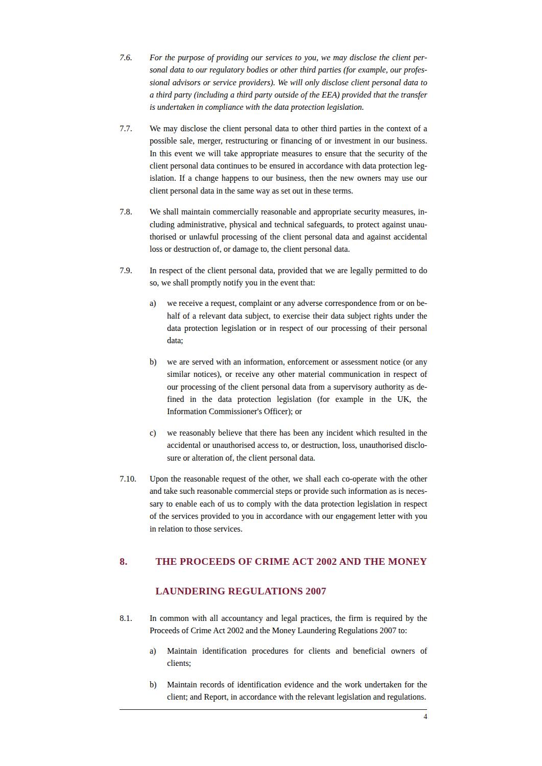7.6.
For the purpose of providing our services to you, we may disclose the client personal data to our regulatory bodies or other third parties (for example, our professional advisors or service providers). We will only disclose client personal data to a third party (including a third party outside of the EEA) provided that the transfer is undertaken in compliance with the data protection legislation.
7.7.
We may disclose the client personal data to other third parties in the context of a possible sale, merger, restructuring or financing of or investment in our business. In this event we will take appropriate measures to ensure that the security of the client personal data continues to be ensured in accordance with data protection legislation. If a change happens to our business, then the new owners may use our client personal data in the same way as set out in these terms.
7.8.
We shall maintain commercially reasonable and appropriate security measures, including administrative, physical and technical safeguards, to protect against unauthorised or unlawful processing of the client personal data and against accidental loss or destruction of, or damage to, the client personal data.
7.9.
In respect of the client personal data, provided that we are legally permitted to do so, we shall promptly notify you in the event that:
a) we receive a request, complaint or any adverse correspondence from or on behalf of a relevant data subject, to exercise their data subject rights under the data protection legislation or in respect of our processing of their personal data;
b) we are served with an information, enforcement or assessment notice (or any similar notices), or receive any other material communication in respect of our processing of the client personal data from a supervisory authority as defined in the data protection legislation (for example in the UK, the Information Commissioner's Officer); or
c) we reasonably believe that there has been any incident which resulted in the accidental or unauthorised access to, or destruction, loss, unauthorised disclosure or alteration of, the client personal data.
7.10.
Upon the reasonable request of the other, we shall each co-operate with the other and take such reasonable commercial steps or provide such information as is necessary to enable each of us to comply with the data protection legislation in respect of the services provided to you in accordance with our engagement letter with you in relation to those services.
8. THE PROCEEDS OF CRIME ACT 2002 AND THE MONEYLAUNDERING REGULATIONS 2007
8.1.
In common with all accountancy and legal practices, the firm is required by the Proceeds of Crime Act 2002 and the Money Laundering Regulations 2007 to:
a) Maintain identification procedures for clients and beneficial owners of clients;
b) Maintain records of identification evidence and the work undertaken for the client; and Report, in accordance with the relevant legislation and regulations.
4